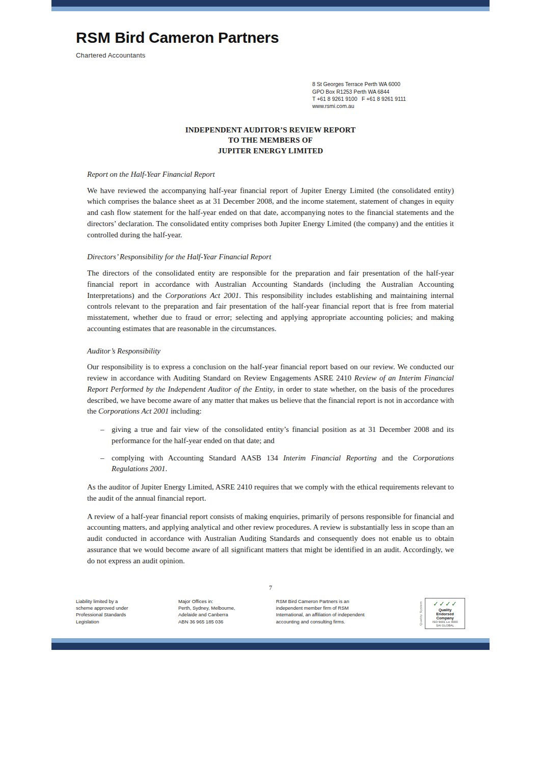RSM Bird Cameron Partners
Chartered Accountants
8 St Georges Terrace Perth WA 6000
GPO Box R1253 Perth WA 6844
T +61 8 9261 9100 F +61 8 9261 9111
www.rsmi.com.au
INDEPENDENT AUDITOR’S REVIEW REPORT
TO THE MEMBERS OF
JUPITER ENERGY LIMITED
Report on the Half-Year Financial Report
We have reviewed the accompanying half-year financial report of Jupiter Energy Limited (the consolidated entity) which comprises the balance sheet as at 31 December 2008, and the income statement, statement of changes in equity and cash flow statement for the half-year ended on that date, accompanying notes to the financial statements and the directors’ declaration. The consolidated entity comprises both Jupiter Energy Limited (the company) and the entities it controlled during the half-year.
Directors’ Responsibility for the Half-Year Financial Report
The directors of the consolidated entity are responsible for the preparation and fair presentation of the half-year financial report in accordance with Australian Accounting Standards (including the Australian Accounting Interpretations) and the Corporations Act 2001. This responsibility includes establishing and maintaining internal controls relevant to the preparation and fair presentation of the half-year financial report that is free from material misstatement, whether due to fraud or error; selecting and applying appropriate accounting policies; and making accounting estimates that are reasonable in the circumstances.
Auditor’s Responsibility
Our responsibility is to express a conclusion on the half-year financial report based on our review. We conducted our review in accordance with Auditing Standard on Review Engagements ASRE 2410 Review of an Interim Financial Report Performed by the Independent Auditor of the Entity, in order to state whether, on the basis of the procedures described, we have become aware of any matter that makes us believe that the financial report is not in accordance with the Corporations Act 2001 including:
giving a true and fair view of the consolidated entity’s financial position as at 31 December 2008 and its performance for the half-year ended on that date; and
complying with Accounting Standard AASB 134 Interim Financial Reporting and the Corporations Regulations 2001.
As the auditor of Jupiter Energy Limited, ASRE 2410 requires that we comply with the ethical requirements relevant to the audit of the annual financial report.
A review of a half-year financial report consists of making enquiries, primarily of persons responsible for financial and accounting matters, and applying analytical and other review procedures. A review is substantially less in scope than an audit conducted in accordance with Australian Auditing Standards and consequently does not enable us to obtain assurance that we would become aware of all significant matters that might be identified in an audit. Accordingly, we do not express an audit opinion.
7
Liability limited by a
scheme approved under
Professional Standards
Legislation
Major Offices in:
Perth, Sydney, Melbourne,
Adelaide and Canberra
ABN 36 965 185 036
RSM Bird Cameron Partners is an
independent member firm of RSM
International, an affiliation of independent
accounting and consulting firms.
Quality System
✓✓✓✓
Quality
Endorsed
Company
ISO 9001 Lic 4000
SAI GLOBAL